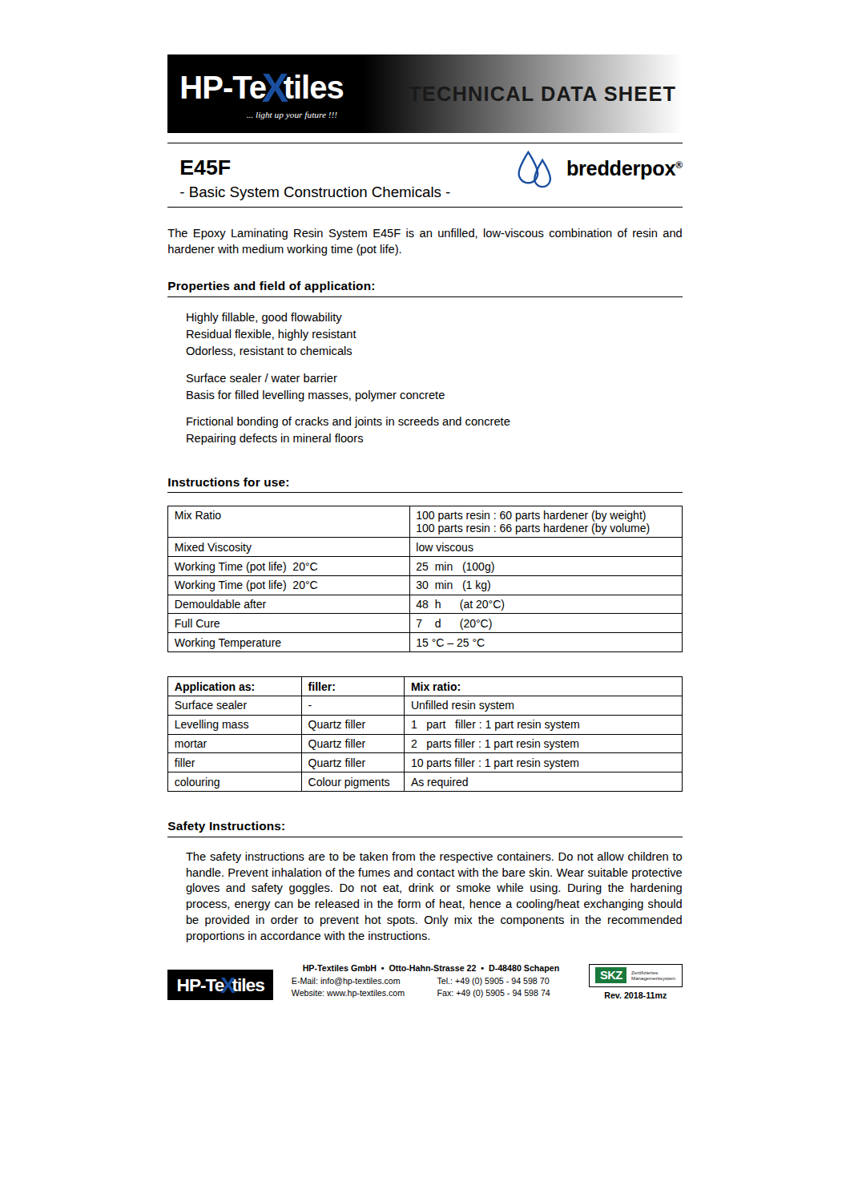HP-TeXtiles
... light up your future !!!
TECHNICAL DATA SHEET
E45F
- Basic System Construction Chemicals -
bredderpox®
The Epoxy Laminating Resin System E45F is an unfilled, low-viscous combination of resin and hardener with medium working time (pot life).
Properties and field of application:
Highly fillable, good flowability
Residual flexible, highly resistant
Odorless, resistant to chemicals
Surface sealer / water barrier
Basis for filled levelling masses, polymer concrete
Frictional bonding of cracks and joints in screeds and concrete
Repairing defects in mineral floors
Instructions for use:
| Mix Ratio | 100 parts resin : 60 parts hardener (by weight) 100 parts resin : 66 parts hardener (by volume) |
| Mixed Viscosity | low viscous |
| Working Time (pot life) 20°C | 25 min (100g) |
| Working Time (pot life) 20°C | 30 min (1 kg) |
| Demouldable after | 48 h (at 20°C) |
| Full Cure | 7 d (20°C) |
| Working Temperature | 15 °C – 25 °C |
| Application as: | filler: | Mix ratio: |
| --- | --- | --- |
| Surface sealer | - | Unfilled resin system |
| Levelling mass | Quartz filler | 1 part filler : 1 part resin system |
| mortar | Quartz filler | 2 parts filler : 1 part resin system |
| filler | Quartz filler | 10 parts filler : 1 part resin system |
| colouring | Colour pigments | As required |
Safety Instructions:
The safety instructions are to be taken from the respective containers. Do not allow children to handle. Prevent inhalation of the fumes and contact with the bare skin. Wear suitable protective gloves and safety goggles. Do not eat, drink or smoke while using. During the hardening process, energy can be released in the form of heat, hence a cooling/heat exchanging should be provided in order to prevent hot spots. Only mix the components in the recommended proportions in accordance with the instructions.
HP-TeXtiles
HP-Textiles GmbH • Otto-Hahn-Strasse 22 • D-48480 Schapen
| E-Mail: info@hp-textiles.com | Tel.: +49 (0) 5905 - 94 598 70 |
| Website: www.hp-textiles.com | Fax: +49 (0) 5905 - 94 598 74 |
SKZ
Zertifiziertes
Managementsystem
Rev. 2018-11mz